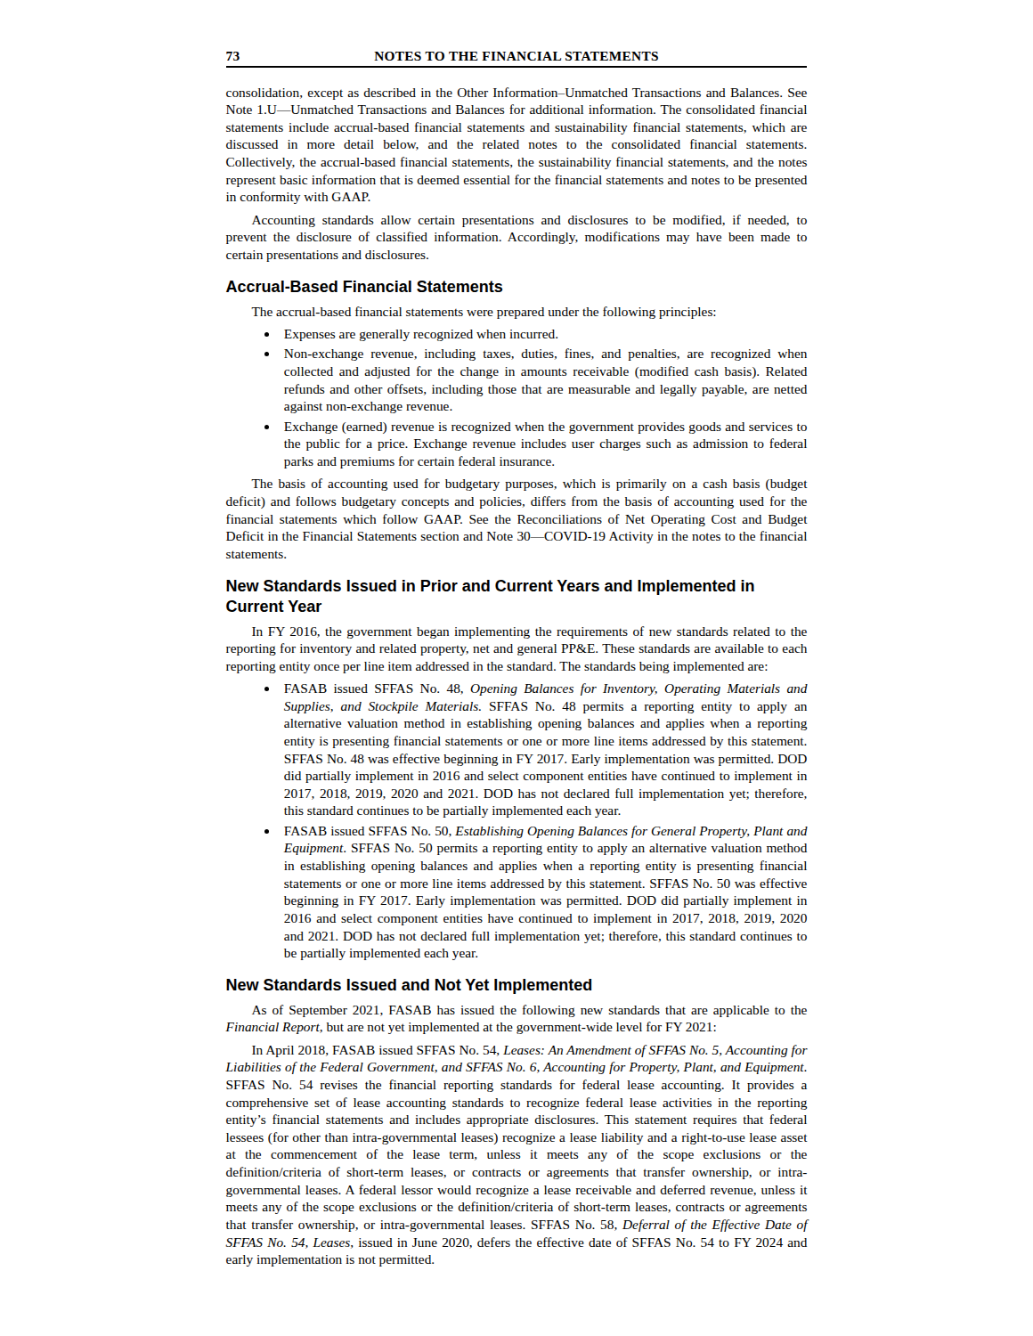73
NOTES TO THE FINANCIAL STATEMENTS
consolidation, except as described in the Other Information–Unmatched Transactions and Balances. See Note 1.U—Unmatched Transactions and Balances for additional information. The consolidated financial statements include accrual-based financial statements and sustainability financial statements, which are discussed in more detail below, and the related notes to the consolidated financial statements. Collectively, the accrual-based financial statements, the sustainability financial statements, and the notes represent basic information that is deemed essential for the financial statements and notes to be presented in conformity with GAAP.
Accounting standards allow certain presentations and disclosures to be modified, if needed, to prevent the disclosure of classified information. Accordingly, modifications may have been made to certain presentations and disclosures.
Accrual-Based Financial Statements
The accrual-based financial statements were prepared under the following principles:
Expenses are generally recognized when incurred.
Non-exchange revenue, including taxes, duties, fines, and penalties, are recognized when collected and adjusted for the change in amounts receivable (modified cash basis). Related refunds and other offsets, including those that are measurable and legally payable, are netted against non-exchange revenue.
Exchange (earned) revenue is recognized when the government provides goods and services to the public for a price. Exchange revenue includes user charges such as admission to federal parks and premiums for certain federal insurance.
The basis of accounting used for budgetary purposes, which is primarily on a cash basis (budget deficit) and follows budgetary concepts and policies, differs from the basis of accounting used for the financial statements which follow GAAP. See the Reconciliations of Net Operating Cost and Budget Deficit in the Financial Statements section and Note 30—COVID-19 Activity in the notes to the financial statements.
New Standards Issued in Prior and Current Years and Implemented in Current Year
In FY 2016, the government began implementing the requirements of new standards related to the reporting for inventory and related property, net and general PP&E. These standards are available to each reporting entity once per line item addressed in the standard. The standards being implemented are:
FASAB issued SFFAS No. 48, Opening Balances for Inventory, Operating Materials and Supplies, and Stockpile Materials. SFFAS No. 48 permits a reporting entity to apply an alternative valuation method in establishing opening balances and applies when a reporting entity is presenting financial statements or one or more line items addressed by this statement. SFFAS No. 48 was effective beginning in FY 2017. Early implementation was permitted. DOD did partially implement in 2016 and select component entities have continued to implement in 2017, 2018, 2019, 2020 and 2021. DOD has not declared full implementation yet; therefore, this standard continues to be partially implemented each year.
FASAB issued SFFAS No. 50, Establishing Opening Balances for General Property, Plant and Equipment. SFFAS No. 50 permits a reporting entity to apply an alternative valuation method in establishing opening balances and applies when a reporting entity is presenting financial statements or one or more line items addressed by this statement. SFFAS No. 50 was effective beginning in FY 2017. Early implementation was permitted. DOD did partially implement in 2016 and select component entities have continued to implement in 2017, 2018, 2019, 2020 and 2021. DOD has not declared full implementation yet; therefore, this standard continues to be partially implemented each year.
New Standards Issued and Not Yet Implemented
As of September 2021, FASAB has issued the following new standards that are applicable to the Financial Report, but are not yet implemented at the government-wide level for FY 2021:
In April 2018, FASAB issued SFFAS No. 54, Leases: An Amendment of SFFAS No. 5, Accounting for Liabilities of the Federal Government, and SFFAS No. 6, Accounting for Property, Plant, and Equipment. SFFAS No. 54 revises the financial reporting standards for federal lease accounting. It provides a comprehensive set of lease accounting standards to recognize federal lease activities in the reporting entity’s financial statements and includes appropriate disclosures. This statement requires that federal lessees (for other than intra-governmental leases) recognize a lease liability and a right-to-use lease asset at the commencement of the lease term, unless it meets any of the scope exclusions or the definition/criteria of short-term leases, or contracts or agreements that transfer ownership, or intra-governmental leases. A federal lessor would recognize a lease receivable and deferred revenue, unless it meets any of the scope exclusions or the definition/criteria of short-term leases, contracts or agreements that transfer ownership, or intra-governmental leases. SFFAS No. 58, Deferral of the Effective Date of SFFAS No. 54, Leases, issued in June 2020, defers the effective date of SFFAS No. 54 to FY 2024 and early implementation is not permitted.